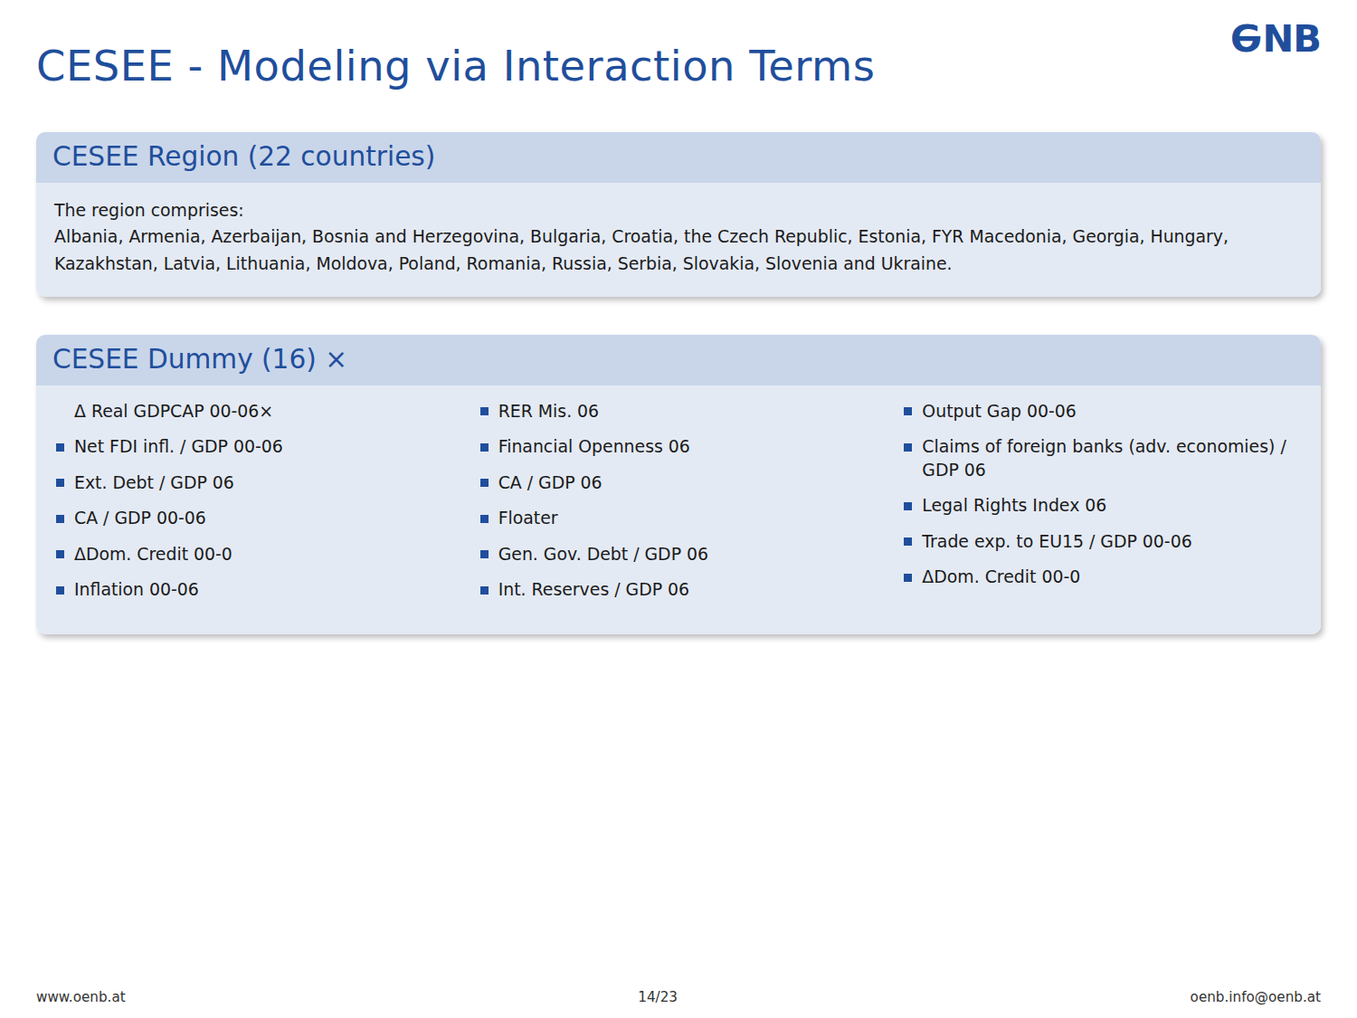ƏNB
CESEE - Modeling via Interaction Terms
CESEE Region (22 countries)
The region comprises:
Albania, Armenia, Azerbaijan, Bosnia and Herzegovina, Bulgaria, Croatia, the Czech Republic, Estonia, FYR Macedonia, Georgia, Hungary, Kazakhstan, Latvia, Lithuania, Moldova, Poland, Romania, Russia, Serbia, Slovakia, Slovenia and Ukraine.
CESEE Dummy (16) ×
Δ Real GDPCAP 00-06×
Net FDI infl. / GDP 00-06
Ext. Debt / GDP 06
CA / GDP 00-06
ΔDom. Credit 00-0
Inflation 00-06
RER Mis. 06
Financial Openness 06
CA / GDP 06
Floater
Gen. Gov. Debt / GDP 06
Int. Reserves / GDP 06
Output Gap 00-06
Claims of foreign banks (adv. economies) / GDP 06
Legal Rights Index 06
Trade exp. to EU15 / GDP 00-06
ΔDom. Credit 00-0
www.oenb.at 14/23 oenb.info@oenb.at